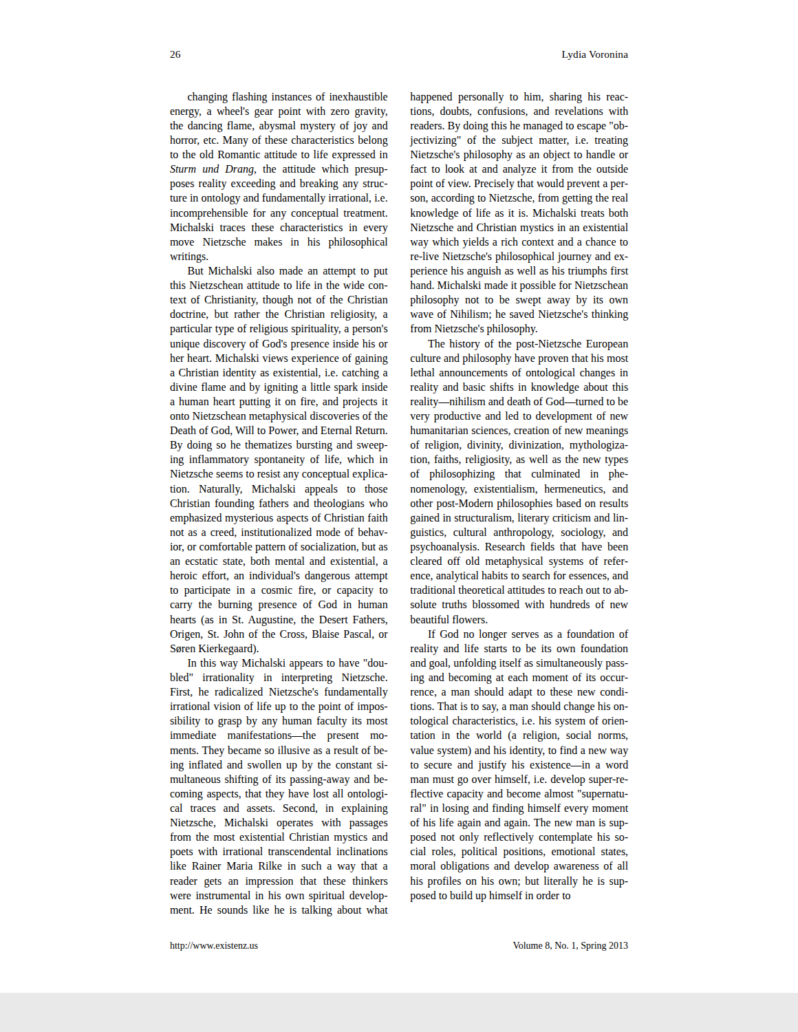26 Lydia Voronina
changing flashing instances of inexhaustible energy, a wheel's gear point with zero gravity, the dancing flame, abysmal mystery of joy and horror, etc. Many of these characteristics belong to the old Romantic attitude to life expressed in Sturm und Drang, the attitude which presupposes reality exceeding and breaking any structure in ontology and fundamentally irrational, i.e. incomprehensible for any conceptual treatment. Michalski traces these characteristics in every move Nietzsche makes in his philosophical writings.
But Michalski also made an attempt to put this Nietzschean attitude to life in the wide context of Christianity, though not of the Christian doctrine, but rather the Christian religiosity, a particular type of religious spirituality, a person's unique discovery of God's presence inside his or her heart. Michalski views experience of gaining a Christian identity as existential, i.e. catching a divine flame and by igniting a little spark inside a human heart putting it on fire, and projects it onto Nietzschean metaphysical discoveries of the Death of God, Will to Power, and Eternal Return. By doing so he thematizes bursting and sweeping inflammatory spontaneity of life, which in Nietzsche seems to resist any conceptual explication. Naturally, Michalski appeals to those Christian founding fathers and theologians who emphasized mysterious aspects of Christian faith not as a creed, institutionalized mode of behavior, or comfortable pattern of socialization, but as an ecstatic state, both mental and existential, a heroic effort, an individual's dangerous attempt to participate in a cosmic fire, or capacity to carry the burning presence of God in human hearts (as in St. Augustine, the Desert Fathers, Origen, St. John of the Cross, Blaise Pascal, or Søren Kierkegaard).
In this way Michalski appears to have "doubled" irrationality in interpreting Nietzsche. First, he radicalized Nietzsche's fundamentally irrational vision of life up to the point of impossibility to grasp by any human faculty its most immediate manifestations—the present moments. They became so illusive as a result of being inflated and swollen up by the constant simultaneous shifting of its passing-away and becoming aspects, that they have lost all ontological traces and assets. Second, in explaining Nietzsche, Michalski operates with passages from the most existential Christian mystics and poets with irrational transcendental inclinations like Rainer Maria Rilke in such a way that a reader gets an impression that these thinkers were instrumental in his own spiritual development. He sounds like he is talking about what happened personally to him, sharing his reactions, doubts, confusions, and revelations with readers. By doing this he managed to escape "objectivizing" of the subject matter, i.e. treating Nietzsche's philosophy as an object to handle or fact to look at and analyze it from the outside point of view. Precisely that would prevent a person, according to Nietzsche, from getting the real knowledge of life as it is. Michalski treats both Nietzsche and Christian mystics in an existential way which yields a rich context and a chance to re-live Nietzsche's philosophical journey and experience his anguish as well as his triumphs first hand. Michalski made it possible for Nietzschean philosophy not to be swept away by its own wave of Nihilism; he saved Nietzsche's thinking from Nietzsche's philosophy.
The history of the post-Nietzsche European culture and philosophy have proven that his most lethal announcements of ontological changes in reality and basic shifts in knowledge about this reality—nihilism and death of God—turned to be very productive and led to development of new humanitarian sciences, creation of new meanings of religion, divinity, divinization, mythologization, faiths, religiosity, as well as the new types of philosophizing that culminated in phenomenology, existentialism, hermeneutics, and other post-Modern philosophies based on results gained in structuralism, literary criticism and linguistics, cultural anthropology, sociology, and psychoanalysis. Research fields that have been cleared off old metaphysical systems of reference, analytical habits to search for essences, and traditional theoretical attitudes to reach out to absolute truths blossomed with hundreds of new beautiful flowers.
If God no longer serves as a foundation of reality and life starts to be its own foundation and goal, unfolding itself as simultaneously passing and becoming at each moment of its occurrence, a man should adapt to these new conditions. That is to say, a man should change his ontological characteristics, i.e. his system of orientation in the world (a religion, social norms, value system) and his identity, to find a new way to secure and justify his existence—in a word man must go over himself, i.e. develop super-reflective capacity and become almost "supernatural" in losing and finding himself every moment of his life again and again. The new man is supposed not only reflectively contemplate his social roles, political positions, emotional states, moral obligations and develop awareness of all his profiles on his own; but literally he is supposed to build up himself in order to
http://www.existenz.us Volume 8, No. 1, Spring 2013